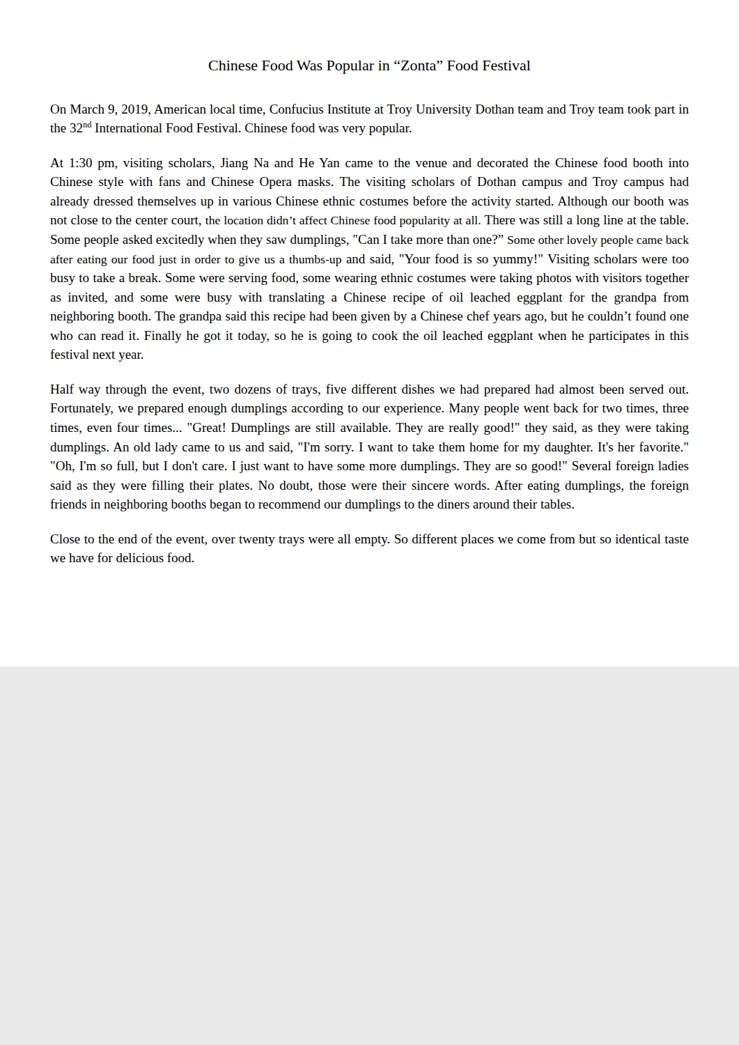Chinese Food Was Popular in “Zonta” Food Festival
On March 9, 2019, American local time, Confucius Institute at Troy University Dothan team and Troy team took part in the 32nd International Food Festival. Chinese food was very popular.
At 1:30 pm, visiting scholars, Jiang Na and He Yan came to the venue and decorated the Chinese food booth into Chinese style with fans and Chinese Opera masks. The visiting scholars of Dothan campus and Troy campus had already dressed themselves up in various Chinese ethnic costumes before the activity started. Although our booth was not close to the center court, the location didn’t affect Chinese food popularity at all. There was still a long line at the table. Some people asked excitedly when they saw dumplings, "Can I take more than one?” Some other lovely people came back after eating our food just in order to give us a thumbs-up and said, "Your food is so yummy!" Visiting scholars were too busy to take a break. Some were serving food, some wearing ethnic costumes were taking photos with visitors together as invited, and some were busy with translating a Chinese recipe of oil leached eggplant for the grandpa from neighboring booth. The grandpa said this recipe had been given by a Chinese chef years ago, but he couldn’t found one who can read it. Finally he got it today, so he is going to cook the oil leached eggplant when he participates in this festival next year.
Half way through the event, two dozens of trays, five different dishes we had prepared had almost been served out. Fortunately, we prepared enough dumplings according to our experience. Many people went back for two times, three times, even four times... "Great! Dumplings are still available. They are really good!" they said, as they were taking dumplings. An old lady came to us and said, "I'm sorry. I want to take them home for my daughter. It's her favorite." "Oh, I'm so full, but I don't care. I just want to have some more dumplings. They are so good!" Several foreign ladies said as they were filling their plates. No doubt, those were their sincere words. After eating dumplings, the foreign friends in neighboring booths began to recommend our dumplings to the diners around their tables.
Close to the end of the event, over twenty trays were all empty. So different places we come from but so identical taste we have for delicious food.